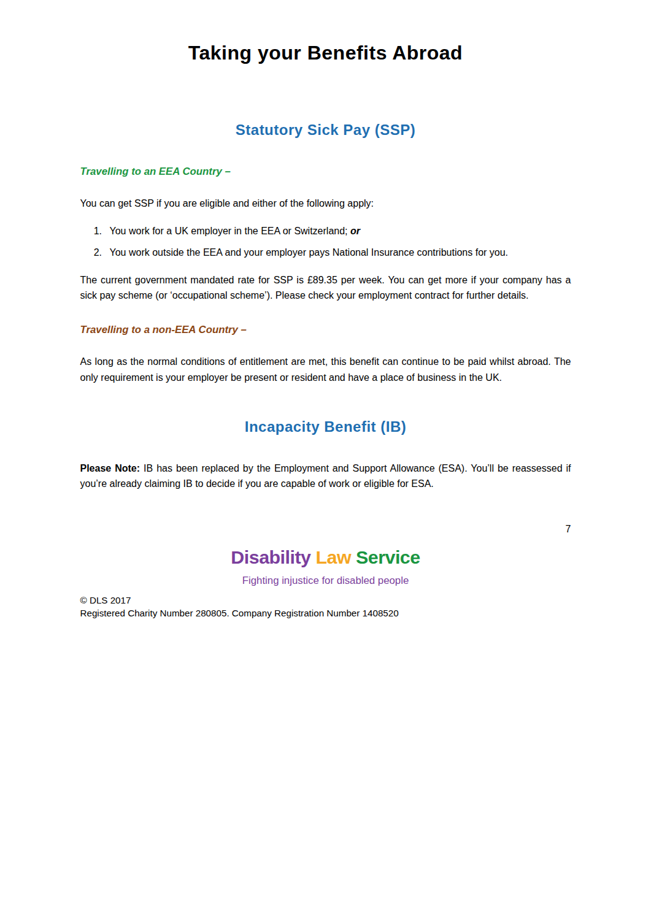Taking your Benefits Abroad
Statutory Sick Pay (SSP)
Travelling to an EEA Country –
You can get SSP if you are eligible and either of the following apply:
You work for a UK employer in the EEA or Switzerland; or
You work outside the EEA and your employer pays National Insurance contributions for you.
The current government mandated rate for SSP is £89.35 per week. You can get more if your company has a sick pay scheme (or ‘occupational scheme’). Please check your employment contract for further details.
Travelling to a non-EEA Country –
As long as the normal conditions of entitlement are met, this benefit can continue to be paid whilst abroad. The only requirement is your employer be present or resident and have a place of business in the UK.
Incapacity Benefit (IB)
Please Note: IB has been replaced by the Employment and Support Allowance (ESA). You’ll be reassessed if you’re already claiming IB to decide if you are capable of work or eligible for ESA.
7
Disability Law Service
Fighting injustice for disabled people
© DLS 2017
Registered Charity Number 280805. Company Registration Number 1408520